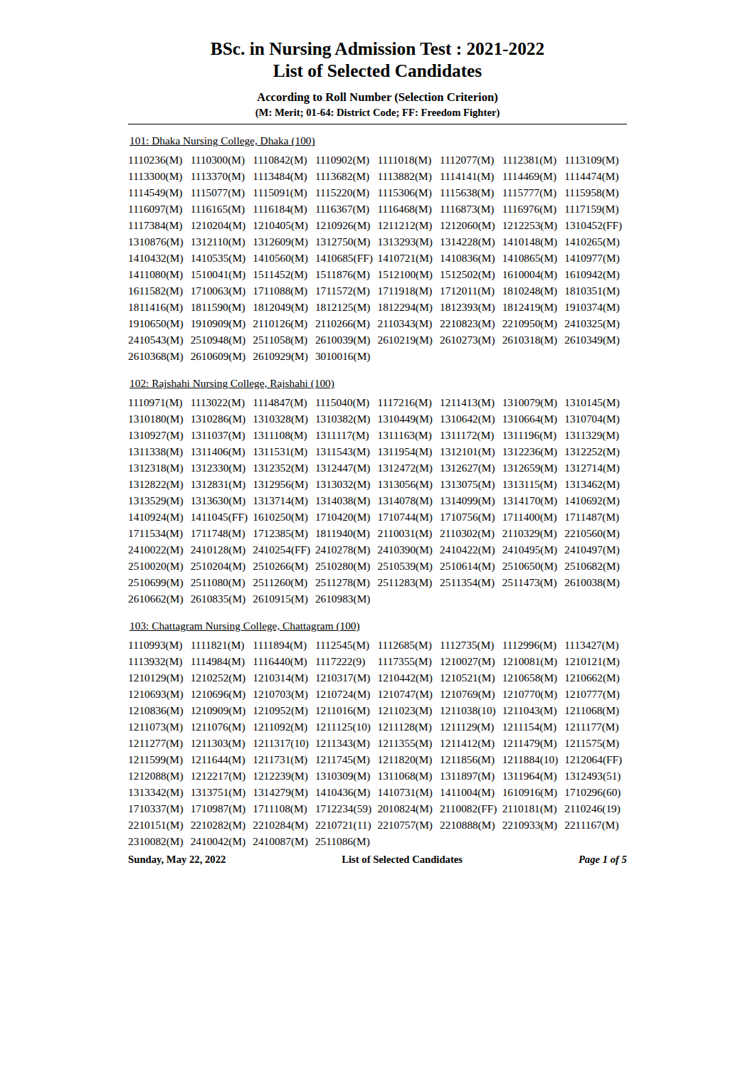BSc. in Nursing Admission Test : 2021-2022
List of Selected Candidates
According to Roll Number (Selection Criterion)
(M: Merit; 01-64: District Code; FF: Freedom Fighter)
101: Dhaka Nursing College, Dhaka (100)
| 1110236(M) | 1110300(M) | 1110842(M) | 1110902(M) | 1111018(M) | 1112077(M) | 1112381(M) | 1113109(M) |
| 1113300(M) | 1113370(M) | 1113484(M) | 1113682(M) | 1113882(M) | 1114141(M) | 1114469(M) | 1114474(M) |
| 1114549(M) | 1115077(M) | 1115091(M) | 1115220(M) | 1115306(M) | 1115638(M) | 1115777(M) | 1115958(M) |
| 1116097(M) | 1116165(M) | 1116184(M) | 1116367(M) | 1116468(M) | 1116873(M) | 1116976(M) | 1117159(M) |
| 1117384(M) | 1210204(M) | 1210405(M) | 1210926(M) | 1211212(M) | 1212060(M) | 1212253(M) | 1310452(FF) |
| 1310876(M) | 1312110(M) | 1312609(M) | 1312750(M) | 1313293(M) | 1314228(M) | 1410148(M) | 1410265(M) |
| 1410432(M) | 1410535(M) | 1410560(M) | 1410685(FF) | 1410721(M) | 1410836(M) | 1410865(M) | 1410977(M) |
| 1411080(M) | 1510041(M) | 1511452(M) | 1511876(M) | 1512100(M) | 1512502(M) | 1610004(M) | 1610942(M) |
| 1611582(M) | 1710063(M) | 1711088(M) | 1711572(M) | 1711918(M) | 1712011(M) | 1810248(M) | 1810351(M) |
| 1811416(M) | 1811590(M) | 1812049(M) | 1812125(M) | 1812294(M) | 1812393(M) | 1812419(M) | 1910374(M) |
| 1910650(M) | 1910909(M) | 2110126(M) | 2110266(M) | 2110343(M) | 2210823(M) | 2210950(M) | 2410325(M) |
| 2410543(M) | 2510948(M) | 2511058(M) | 2610039(M) | 2610219(M) | 2610273(M) | 2610318(M) | 2610349(M) |
| 2610368(M) | 2610609(M) | 2610929(M) | 3010016(M) | | | | |
102: Rajshahi Nursing College, Rajshahi (100)
| 1110971(M) | 1113022(M) | 1114847(M) | 1115040(M) | 1117216(M) | 1211413(M) | 1310079(M) | 1310145(M) |
| 1310180(M) | 1310286(M) | 1310328(M) | 1310382(M) | 1310449(M) | 1310642(M) | 1310664(M) | 1310704(M) |
| 1310927(M) | 1311037(M) | 1311108(M) | 1311117(M) | 1311163(M) | 1311172(M) | 1311196(M) | 1311329(M) |
| 1311338(M) | 1311406(M) | 1311531(M) | 1311543(M) | 1311954(M) | 1312101(M) | 1312236(M) | 1312252(M) |
| 1312318(M) | 1312330(M) | 1312352(M) | 1312447(M) | 1312472(M) | 1312627(M) | 1312659(M) | 1312714(M) |
| 1312822(M) | 1312831(M) | 1312956(M) | 1313032(M) | 1313056(M) | 1313075(M) | 1313115(M) | 1313462(M) |
| 1313529(M) | 1313630(M) | 1313714(M) | 1314038(M) | 1314078(M) | 1314099(M) | 1314170(M) | 1410692(M) |
| 1410924(M) | 1411045(FF) | 1610250(M) | 1710420(M) | 1710744(M) | 1710756(M) | 1711400(M) | 1711487(M) |
| 1711534(M) | 1711748(M) | 1712385(M) | 1811940(M) | 2110031(M) | 2110302(M) | 2110329(M) | 2210560(M) |
| 2410022(M) | 2410128(M) | 2410254(FF) | 2410278(M) | 2410390(M) | 2410422(M) | 2410495(M) | 2410497(M) |
| 2510020(M) | 2510204(M) | 2510266(M) | 2510280(M) | 2510539(M) | 2510614(M) | 2510650(M) | 2510682(M) |
| 2510699(M) | 2511080(M) | 2511260(M) | 2511278(M) | 2511283(M) | 2511354(M) | 2511473(M) | 2610038(M) |
| 2610662(M) | 2610835(M) | 2610915(M) | 2610983(M) | | | | |
103: Chattagram Nursing College, Chattagram (100)
| 1110993(M) | 1111821(M) | 1111894(M) | 1112545(M) | 1112685(M) | 1112735(M) | 1112996(M) | 1113427(M) |
| 1113932(M) | 1114984(M) | 1116440(M) | 1117222(9) | 1117355(M) | 1210027(M) | 1210081(M) | 1210121(M) |
| 1210129(M) | 1210252(M) | 1210314(M) | 1210317(M) | 1210442(M) | 1210521(M) | 1210658(M) | 1210662(M) |
| 1210693(M) | 1210696(M) | 1210703(M) | 1210724(M) | 1210747(M) | 1210769(M) | 1210770(M) | 1210777(M) |
| 1210836(M) | 1210909(M) | 1210952(M) | 1211016(M) | 1211023(M) | 1211038(10) | 1211043(M) | 1211068(M) |
| 1211073(M) | 1211076(M) | 1211092(M) | 1211125(10) | 1211128(M) | 1211129(M) | 1211154(M) | 1211177(M) |
| 1211277(M) | 1211303(M) | 1211317(10) | 1211343(M) | 1211355(M) | 1211412(M) | 1211479(M) | 1211575(M) |
| 1211599(M) | 1211644(M) | 1211731(M) | 1211745(M) | 1211820(M) | 1211856(M) | 1211884(10) | 1212064(FF) |
| 1212088(M) | 1212217(M) | 1212239(M) | 1310309(M) | 1311068(M) | 1311897(M) | 1311964(M) | 1312493(51) |
| 1313342(M) | 1313751(M) | 1314279(M) | 1410436(M) | 1410731(M) | 1411004(M) | 1610916(M) | 1710296(60) |
| 1710337(M) | 1710987(M) | 1711108(M) | 1712234(59) | 2010824(M) | 2110082(FF) | 2110181(M) | 2110246(19) |
| 2210151(M) | 2210282(M) | 2210284(M) | 2210721(11) | 2210757(M) | 2210888(M) | 2210933(M) | 2211167(M) |
| 2310082(M) | 2410042(M) | 2410087(M) | 2511086(M) | | | | |
Sunday, May 22, 2022 Page 1 of 5
List of Selected Candidates